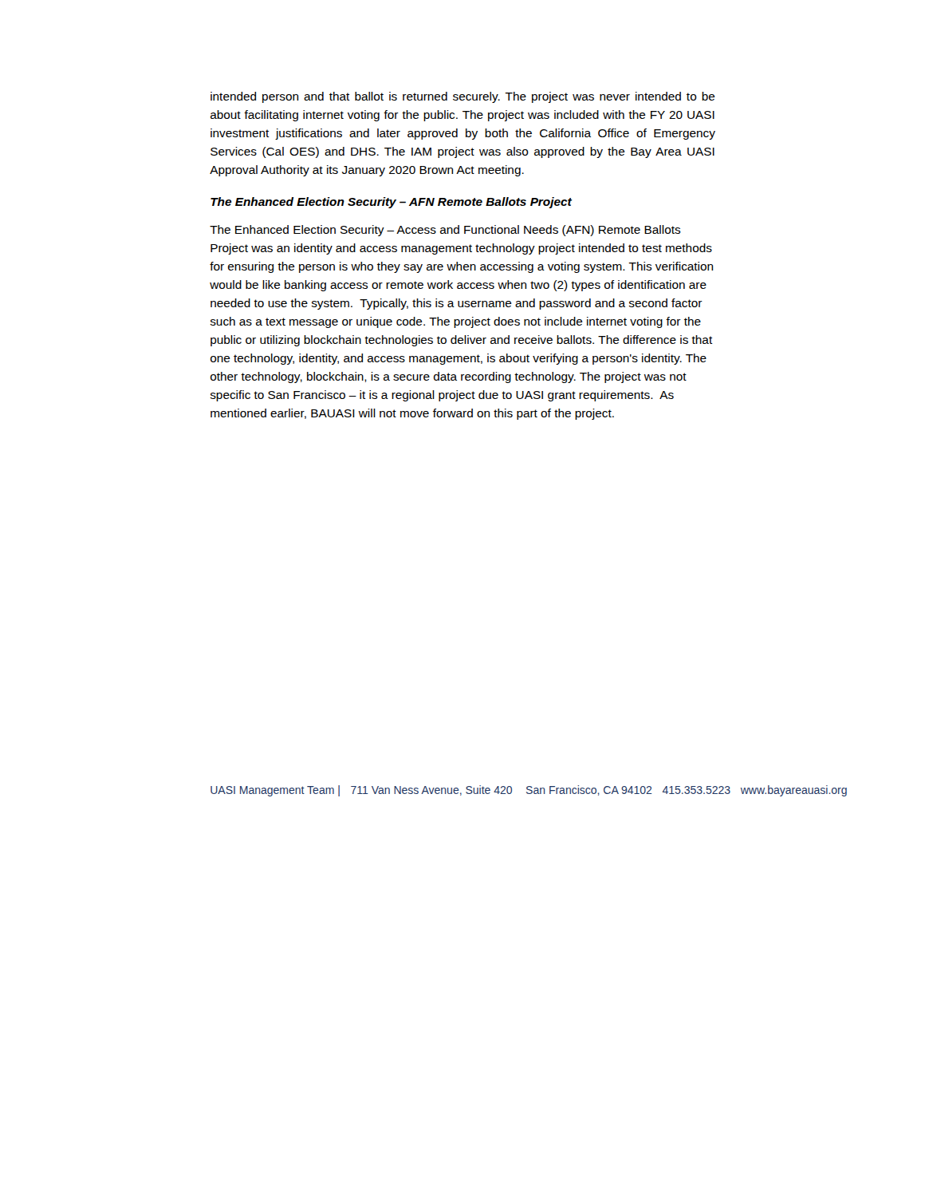intended person and that ballot is returned securely. The project was never intended to be about facilitating internet voting for the public. The project was included with the FY 20 UASI investment justifications and later approved by both the California Office of Emergency Services (Cal OES) and DHS. The IAM project was also approved by the Bay Area UASI Approval Authority at its January 2020 Brown Act meeting.
The Enhanced Election Security – AFN Remote Ballots Project
The Enhanced Election Security – Access and Functional Needs (AFN) Remote Ballots Project was an identity and access management technology project intended to test methods for ensuring the person is who they say are when accessing a voting system. This verification would be like banking access or remote work access when two (2) types of identification are needed to use the system. Typically, this is a username and password and a second factor such as a text message or unique code. The project does not include internet voting for the public or utilizing blockchain technologies to deliver and receive ballots. The difference is that one technology, identity, and access management, is about verifying a person's identity. The other technology, blockchain, is a secure data recording technology. The project was not specific to San Francisco – it is a regional project due to UASI grant requirements. As mentioned earlier, BAUASI will not move forward on this part of the project.
UASI Management Team | 711 Van Ness Avenue, Suite 420 San Francisco, CA 94102 415.353.5223 www.bayareauasi.org